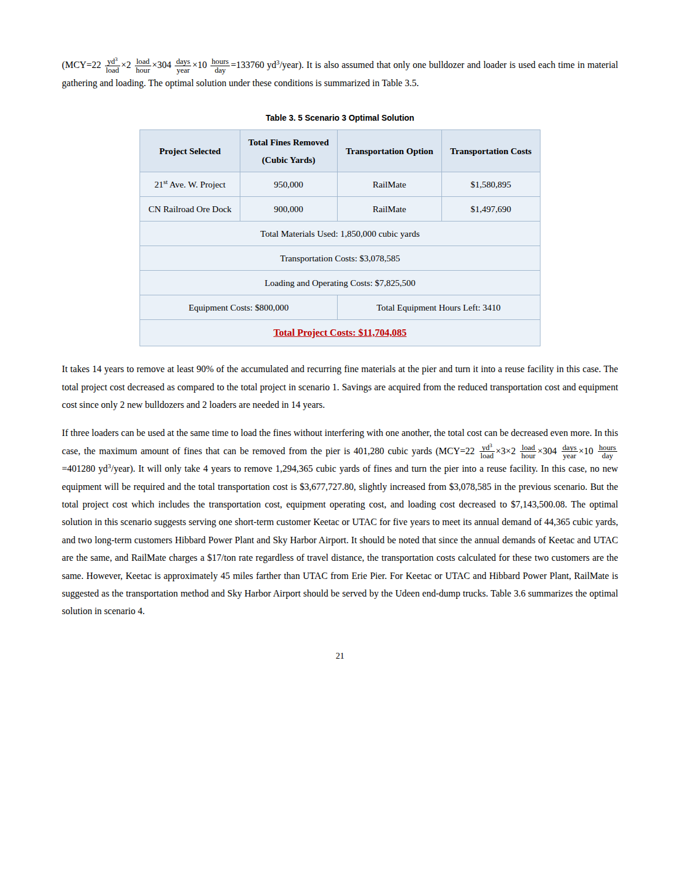(MCY=22 yd3 load×2 load hour×304 days year×10 hours day=133760 yd3/year). It is also assumed that only one bulldozer and loader is used each time in material gathering and loading. The optimal solution under these conditions is summarized in Table 3.5.
Table 3. 5 Scenario 3 Optimal Solution
| Project Selected | Total Fines Removed (Cubic Yards) | Transportation Option | Transportation Costs |
| --- | --- | --- | --- |
| 21 st Ave. W. Project | 950,000 | RailMate | $1,580,895 |
| CN Railroad Ore Dock | 900,000 | RailMate | $1,497,690 |
| Total Materials Used: 1,850,000 cubic yards |
| Transportation Costs: $3,078,585 |
| Loading and Operating Costs: $7,825,500 |
| Equipment Costs: $800,000 | Total Equipment Hours Left: 3410 |
| Total Project Costs: $11,704,085 |
It takes 14 years to remove at least 90% of the accumulated and recurring fine materials at the pier and turn it into a reuse facility in this case. The total project cost decreased as compared to the total project in scenario 1. Savings are acquired from the reduced transportation cost and equipment cost since only 2 new bulldozers and 2 loaders are needed in 14 years.
If three loaders can be used at the same time to load the fines without interfering with one another, the total cost can be decreased even more. In this case, the maximum amount of fines that can be removed from the pier is 401,280 cubic yards (MCY=22 yd3 load×3×2 load hour×304 days year×10 hours day=401280 yd3/year). It will only take 4 years to remove 1,294,365 cubic yards of fines and turn the pier into a reuse facility. In this case, no new equipment will be required and the total transportation cost is $3,677,727.80, slightly increased from $3,078,585 in the previous scenario. But the total project cost which includes the transportation cost, equipment operating cost, and loading cost decreased to $7,143,500.08. The optimal solution in this scenario suggests serving one short-term customer Keetac or UTAC for five years to meet its annual demand of 44,365 cubic yards, and two long-term customers Hibbard Power Plant and Sky Harbor Airport. It should be noted that since the annual demands of Keetac and UTAC are the same, and RailMate charges a $17/ton rate regardless of travel distance, the transportation costs calculated for these two customers are the same. However, Keetac is approximately 45 miles farther than UTAC from Erie Pier. For Keetac or UTAC and Hibbard Power Plant, RailMate is suggested as the transportation method and Sky Harbor Airport should be served by the Udeen end-dump trucks. Table 3.6 summarizes the optimal solution in scenario 4.
21